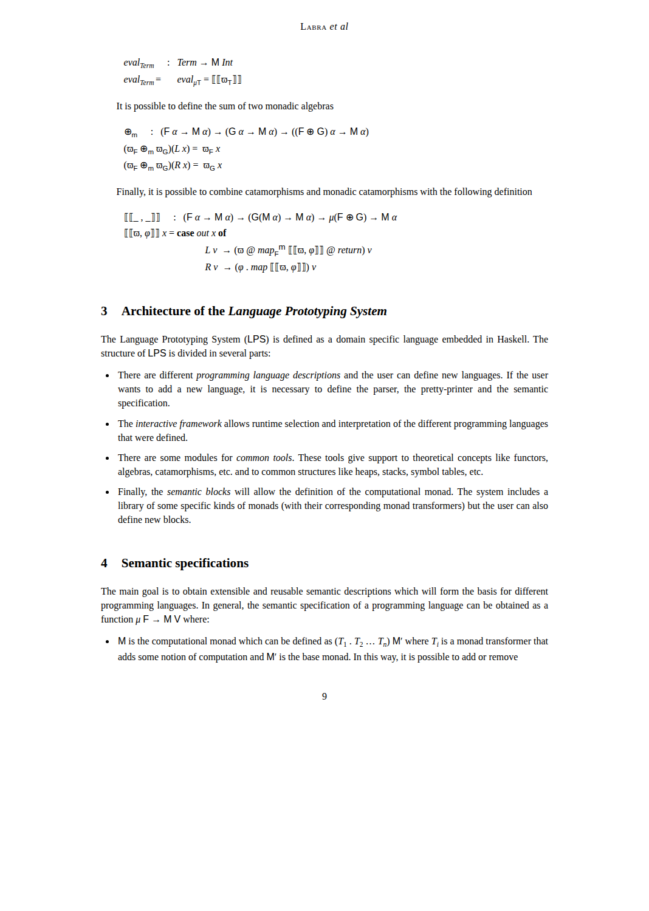Labra et al
| eval Term | : | Term → M Int |
| eval Term | = | eval μ T = ⟦⟦ϖ T ⟧⟧ |
It is possible to define the sum of two monadic algebras
| ⊕ m | : | ( F α → M α ) → ( G α → M α ) → (( F ⊕ G ) α → M α ) |
| (ϖ F ⊕ m ϖ G )( L x ) = ϖ F x |
| (ϖ F ⊕ m ϖ G )( R x ) = ϖ G x |
Finally, it is possible to combine catamorphisms and monadic catamorphisms with the following definition
| ⟦⟦_ , _⟧⟧ | : | ( F α → M α ) → ( G ( M α ) → M α ) → μ ( F ⊕ G ) → M α |
| ⟦⟦ϖ, φ ⟧⟧ x = case out x of |
| | | L v → (ϖ @ map F m ⟦⟦ϖ, φ ⟧⟧ @ return ) v |
| | | R v → ( φ . map ⟦⟦ϖ, φ ⟧⟧) v |
3 Architecture of the Language Prototyping System
The Language Prototyping System (LPS) is defined as a domain specific language embedded in Haskell. The structure of LPS is divided in several parts:
There are different programming language descriptions and the user can define new languages. If the user wants to add a new language, it is necessary to define the parser, the pretty-printer and the semantic specification.
The interactive framework allows runtime selection and interpretation of the different programming languages that were defined.
There are some modules for common tools. These tools give support to theoretical concepts like functors, algebras, catamorphisms, etc. and to common structures like heaps, stacks, symbol tables, etc.
Finally, the semantic blocks will allow the definition of the computational monad. The system includes a library of some specific kinds of monads (with their corresponding monad transformers) but the user can also define new blocks.
4 Semantic specifications
The main goal is to obtain extensible and reusable semantic descriptions which will form the basis for different programming languages. In general, the semantic specification of a programming language can be obtained as a function μ F → M V where:
M is the computational monad which can be defined as (T1 . T2 … Tn) M′ where Ti is a monad transformer that adds some notion of computation and M′ is the base monad. In this way, it is possible to add or remove
9